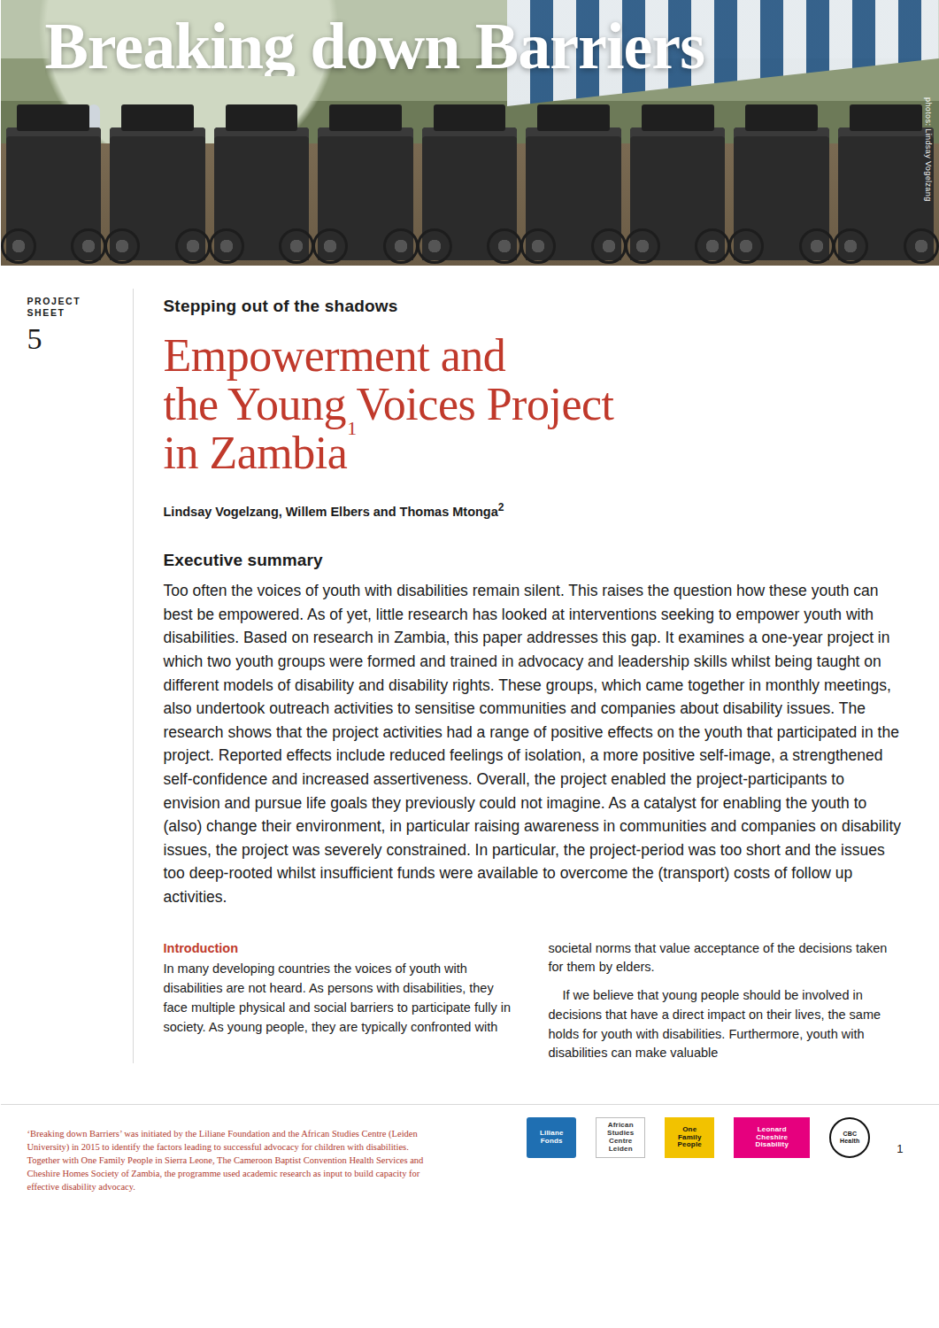Breaking down Barriers
photos: Lindsay Vogelzang
Project
Sheet
5
Stepping out of the shadows
Empowerment and
the Young Voices Project
in Zambia1
Lindsay Vogelzang, Willem Elbers and Thomas Mtonga2
Executive summary
Too often the voices of youth with disabilities remain silent. This raises the question how these youth can best be empowered. As of yet, little research has looked at interventions seeking to empower youth with disabilities. Based on research in Zambia, this paper addresses this gap. It examines a one-year project in which two youth groups were formed and trained in advocacy and leadership skills whilst being taught on different models of disability and disability rights. These groups, which came together in monthly meetings, also undertook outreach activities to sensitise communities and companies about disability issues. The research shows that the project activities had a range of positive effects on the youth that participated in the project. Reported effects include reduced feelings of isolation, a more positive self-image, a strengthened self-confidence and increased assertiveness. Overall, the project enabled the project-participants to envision and pursue life goals they previously could not imagine. As a catalyst for enabling the youth to (also) change their environment, in particular raising awareness in communities and companies on disability issues, the project was severely constrained. In particular, the project-period was too short and the issues too deep-rooted whilst insufficient funds were available to overcome the (transport) costs of follow up activities.
Introduction
In many developing countries the voices of youth with disabilities are not heard. As persons with disabilities, they face multiple physical and social barriers to participate fully in society. As young people, they are typically confronted with societal norms that value acceptance of the decisions taken for them by elders.
If we believe that young people should be involved in decisions that have a direct impact on their lives, the same holds for youth with disabilities. Furthermore, youth with disabilities can make valuable
‘Breaking down Barriers’ was initiated by the Liliane Foundation and the African Studies Centre (Leiden University) in 2015 to identify the factors leading to successful advocacy for children with disabilities. Together with One Family People in Sierra Leone, The Cameroon Baptist Convention Health Services and Cheshire Homes Society of Zambia, the programme used academic research as input to build capacity for effective disability advocacy.
Liliane Fonds
African Studies Centre Leiden
One Family People
Leonard Cheshire Disability
CBC Health
1